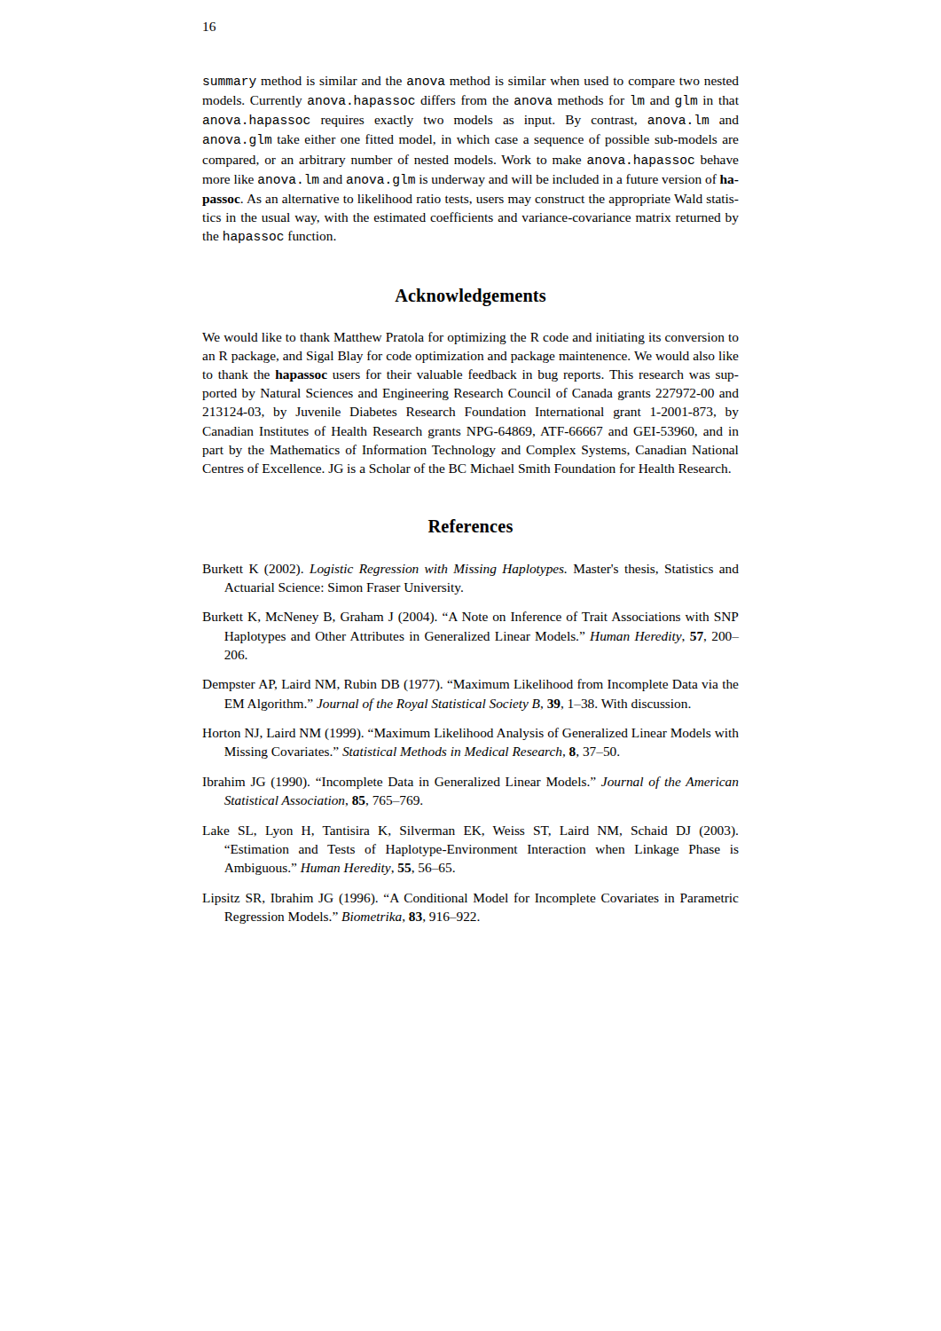16
summary method is similar and the anova method is similar when used to compare two nested models. Currently anova.hapassoc differs from the anova methods for lm and glm in that anova.hapassoc requires exactly two models as input. By contrast, anova.lm and anova.glm take either one fitted model, in which case a sequence of possible sub-models are compared, or an arbitrary number of nested models. Work to make anova.hapassoc behave more like anova.lm and anova.glm is underway and will be included in a future version of hapassoc. As an alternative to likelihood ratio tests, users may construct the appropriate Wald statistics in the usual way, with the estimated coefficients and variance-covariance matrix returned by the hapassoc function.
Acknowledgements
We would like to thank Matthew Pratola for optimizing the R code and initiating its conversion to an R package, and Sigal Blay for code optimization and package maintenence. We would also like to thank the hapassoc users for their valuable feedback in bug reports. This research was supported by Natural Sciences and Engineering Research Council of Canada grants 227972-00 and 213124-03, by Juvenile Diabetes Research Foundation International grant 1-2001-873, by Canadian Institutes of Health Research grants NPG-64869, ATF-66667 and GEI-53960, and in part by the Mathematics of Information Technology and Complex Systems, Canadian National Centres of Excellence. JG is a Scholar of the BC Michael Smith Foundation for Health Research.
References
Burkett K (2002). Logistic Regression with Missing Haplotypes. Master's thesis, Statistics and Actuarial Science: Simon Fraser University.
Burkett K, McNeney B, Graham J (2004). “A Note on Inference of Trait Associations with SNP Haplotypes and Other Attributes in Generalized Linear Models.” Human Heredity, 57, 200–206.
Dempster AP, Laird NM, Rubin DB (1977). “Maximum Likelihood from Incomplete Data via the EM Algorithm.” Journal of the Royal Statistical Society B, 39, 1–38. With discussion.
Horton NJ, Laird NM (1999). “Maximum Likelihood Analysis of Generalized Linear Models with Missing Covariates.” Statistical Methods in Medical Research, 8, 37–50.
Ibrahim JG (1990). “Incomplete Data in Generalized Linear Models.” Journal of the American Statistical Association, 85, 765–769.
Lake SL, Lyon H, Tantisira K, Silverman EK, Weiss ST, Laird NM, Schaid DJ (2003). “Estimation and Tests of Haplotype-Environment Interaction when Linkage Phase is Ambiguous.” Human Heredity, 55, 56–65.
Lipsitz SR, Ibrahim JG (1996). “A Conditional Model for Incomplete Covariates in Parametric Regression Models.” Biometrika, 83, 916–922.